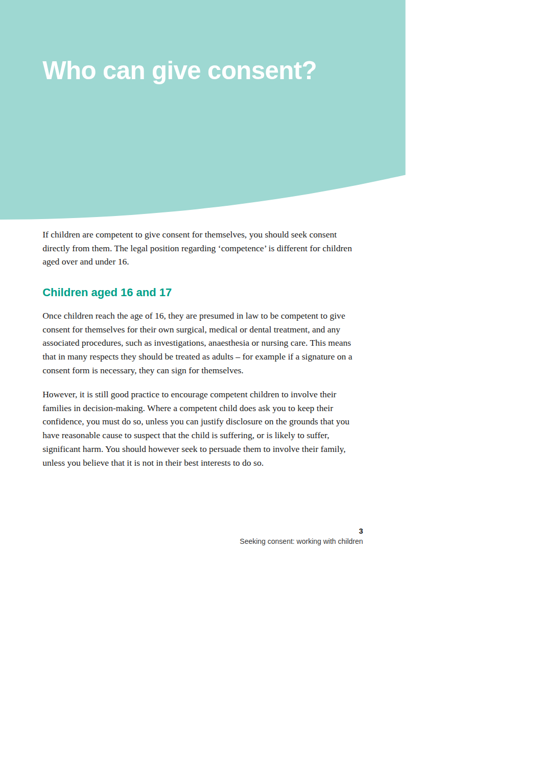Who can give consent?
If children are competent to give consent for themselves, you should seek consent directly from them. The legal position regarding ‘competence’ is different for children aged over and under 16.
Children aged 16 and 17
Once children reach the age of 16, they are presumed in law to be competent to give consent for themselves for their own surgical, medical or dental treatment, and any associated procedures, such as investigations, anaesthesia or nursing care. This means that in many respects they should be treated as adults – for example if a signature on a consent form is necessary, they can sign for themselves.
However, it is still good practice to encourage competent children to involve their families in decision-making. Where a competent child does ask you to keep their confidence, you must do so, unless you can justify disclosure on the grounds that you have reasonable cause to suspect that the child is suffering, or is likely to suffer, significant harm. You should however seek to persuade them to involve their family, unless you believe that it is not in their best interests to do so.
3
Seeking consent: working with children